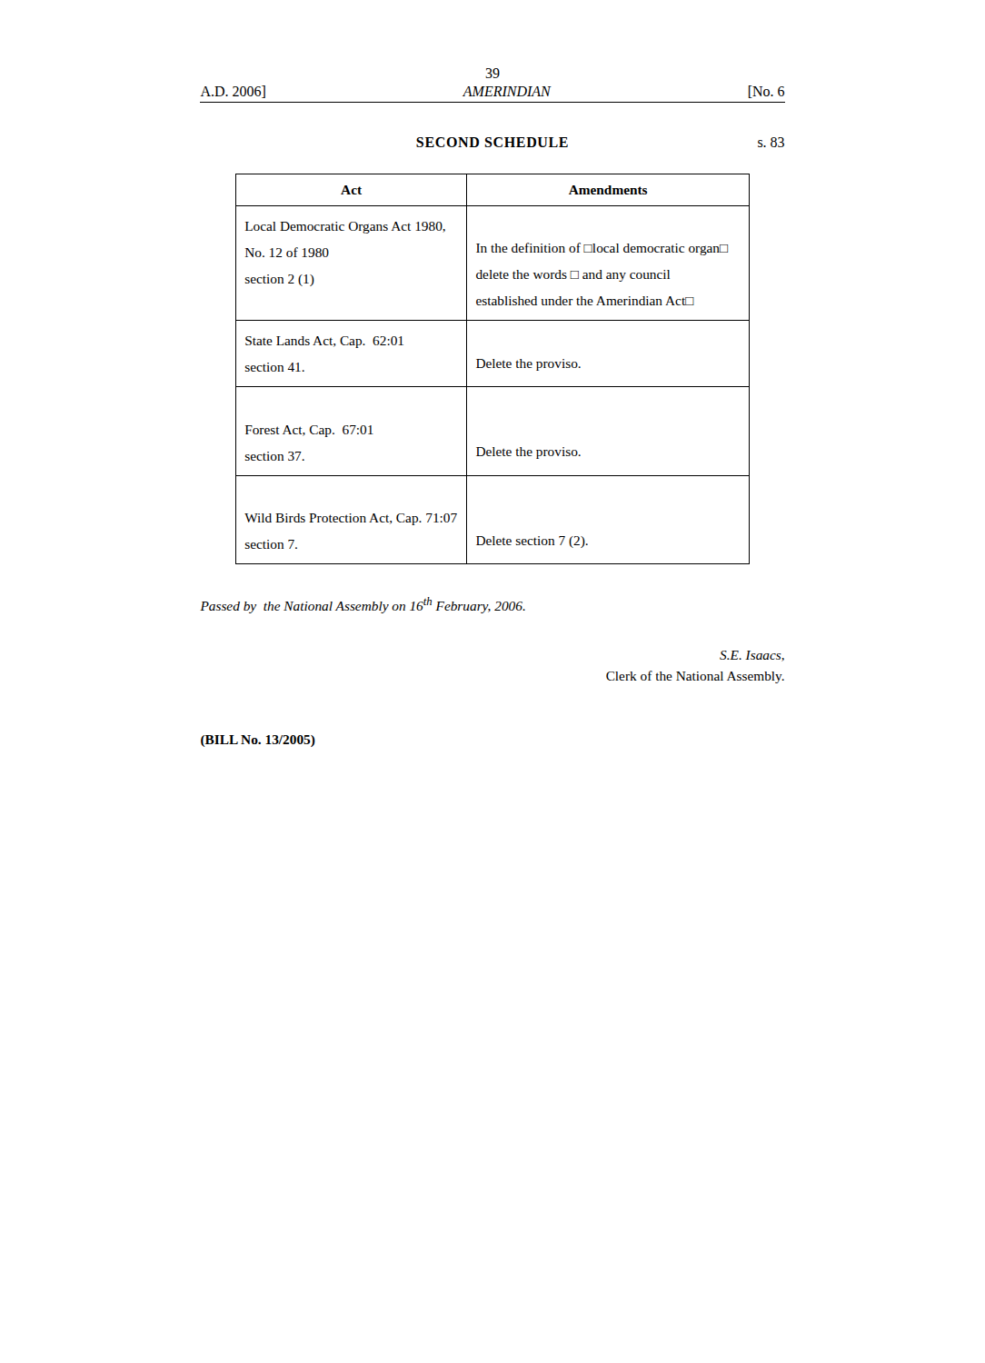39
A.D. 2006] AMERINDIAN [No. 6
SECOND SCHEDULE s. 83
| Act | Amendments |
| --- | --- |
| Local Democratic Organs Act 1980, No. 12 of 1980 section 2 (1) | In the definition of □local democratic organ□ delete the words □ and any council established under the Amerindian Act□ |
| State Lands Act, Cap. 62:01 section 41. | Delete the proviso. |
| Forest Act, Cap. 67:01 section 37. | Delete the proviso. |
| Wild Birds Protection Act, Cap. 71:07 section 7. | Delete section 7 (2). |
Passed by the National Assembly on 16th February, 2006.
S.E. Isaacs,
Clerk of the National Assembly.
(BILL No. 13/2005)